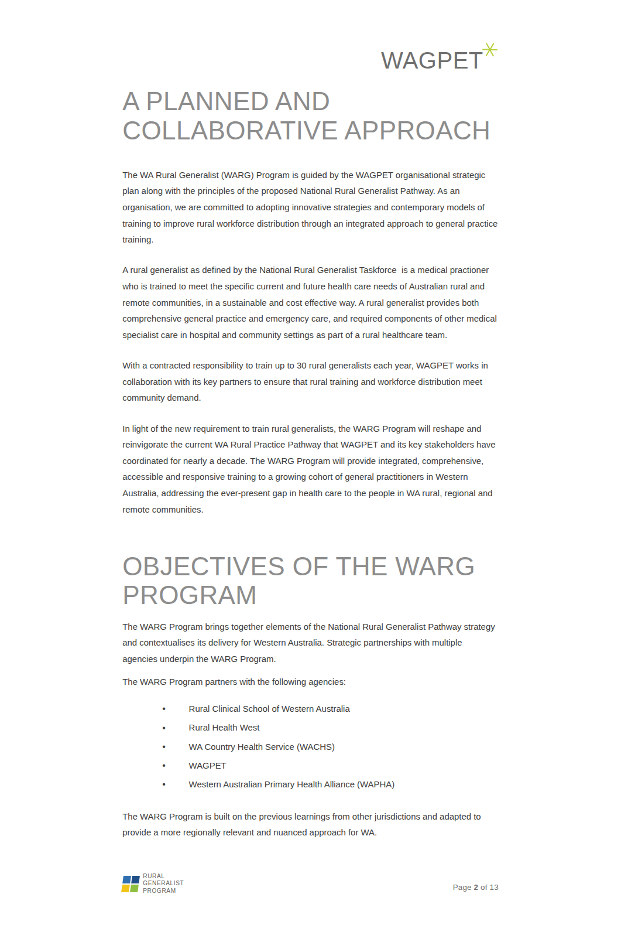WAGPET
A planned and
collaborative approach
The WA Rural Generalist (WARG) Program is guided by the WAGPET organisational strategic plan along with the principles of the proposed National Rural Generalist Pathway. As an organisation, we are committed to adopting innovative strategies and contemporary models of training to improve rural workforce distribution through an integrated approach to general practice training.
A rural generalist as defined by the National Rural Generalist Taskforce is a medical practioner who is trained to meet the specific current and future health care needs of Australian rural and remote communities, in a sustainable and cost effective way. A rural generalist provides both comprehensive general practice and emergency care, and required components of other medical specialist care in hospital and community settings as part of a rural healthcare team.
With a contracted responsibility to train up to 30 rural generalists each year, WAGPET works in collaboration with its key partners to ensure that rural training and workforce distribution meet community demand.
In light of the new requirement to train rural generalists, the WARG Program will reshape and reinvigorate the current WA Rural Practice Pathway that WAGPET and its key stakeholders have coordinated for nearly a decade. The WARG Program will provide integrated, comprehensive, accessible and responsive training to a growing cohort of general practitioners in Western Australia, addressing the ever-present gap in health care to the people in WA rural, regional and remote communities.
Objectives of the WARG
Program
The WARG Program brings together elements of the National Rural Generalist Pathway strategy and contextualises its delivery for Western Australia. Strategic partnerships with multiple agencies underpin the WARG Program.
The WARG Program partners with the following agencies:
Rural Clinical School of Western Australia
Rural Health West
WA Country Health Service (WACHS)
WAGPET
Western Australian Primary Health Alliance (WAPHA)
The WARG Program is built on the previous learnings from other jurisdictions and adapted to provide a more regionally relevant and nuanced approach for WA.
Rural
Generalist
Program
Page 2 of 13